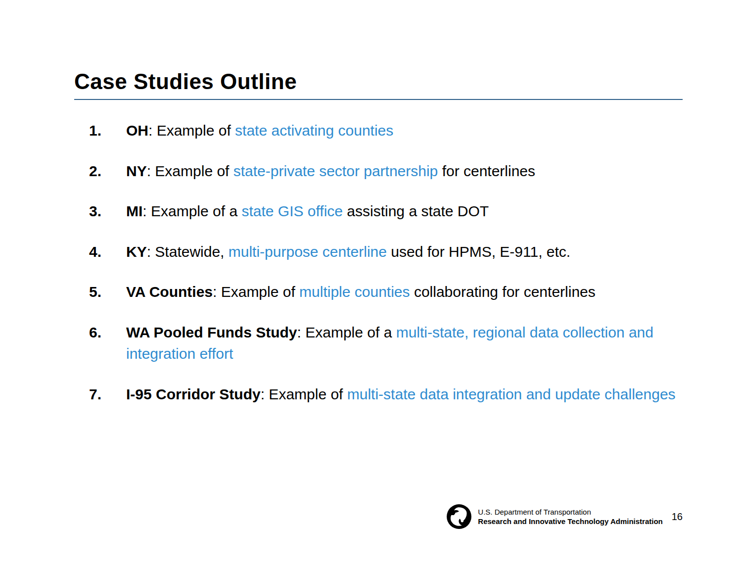Case Studies Outline
OH: Example of state activating counties
NY: Example of state-private sector partnership for centerlines
MI: Example of a state GIS office assisting a state DOT
KY: Statewide, multi-purpose centerline used for HPMS, E-911, etc.
VA Counties: Example of multiple counties collaborating for centerlines
WA Pooled Funds Study: Example of a multi-state, regional data collection and integration effort
I-95 Corridor Study: Example of multi-state data integration and update challenges
U.S. Department of Transportation
Research and Innovative Technology Administration
16